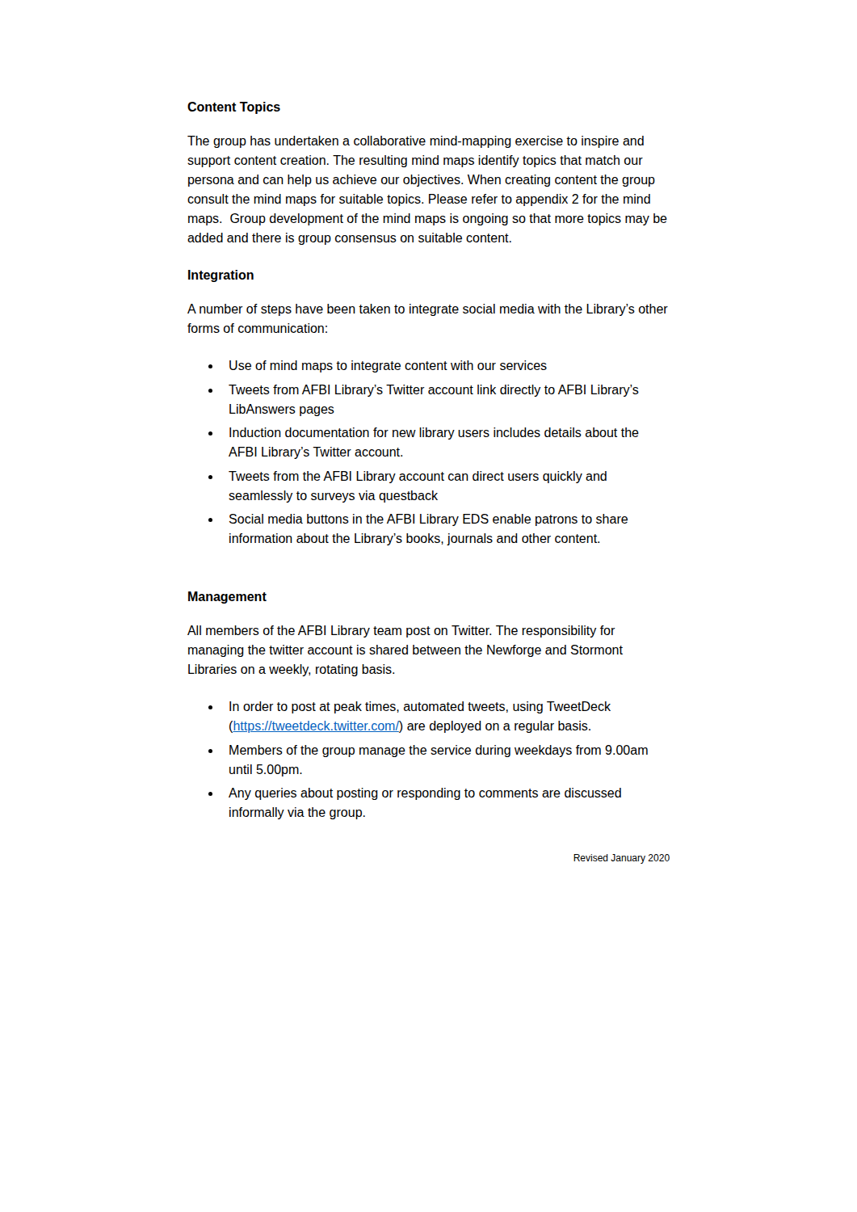Content Topics
The group has undertaken a collaborative mind-mapping exercise to inspire and support content creation. The resulting mind maps identify topics that match our persona and can help us achieve our objectives. When creating content the group consult the mind maps for suitable topics. Please refer to appendix 2 for the mind maps. Group development of the mind maps is ongoing so that more topics may be added and there is group consensus on suitable content.
Integration
A number of steps have been taken to integrate social media with the Library’s other forms of communication:
Use of mind maps to integrate content with our services
Tweets from AFBI Library’s Twitter account link directly to AFBI Library’s LibAnswers pages
Induction documentation for new library users includes details about the AFBI Library’s Twitter account.
Tweets from the AFBI Library account can direct users quickly and seamlessly to surveys via questback
Social media buttons in the AFBI Library EDS enable patrons to share information about the Library’s books, journals and other content.
Management
All members of the AFBI Library team post on Twitter. The responsibility for managing the twitter account is shared between the Newforge and Stormont Libraries on a weekly, rotating basis.
In order to post at peak times, automated tweets, using TweetDeck (https://tweetdeck.twitter.com/) are deployed on a regular basis.
Members of the group manage the service during weekdays from 9.00am until 5.00pm.
Any queries about posting or responding to comments are discussed informally via the group.
Revised January 2020